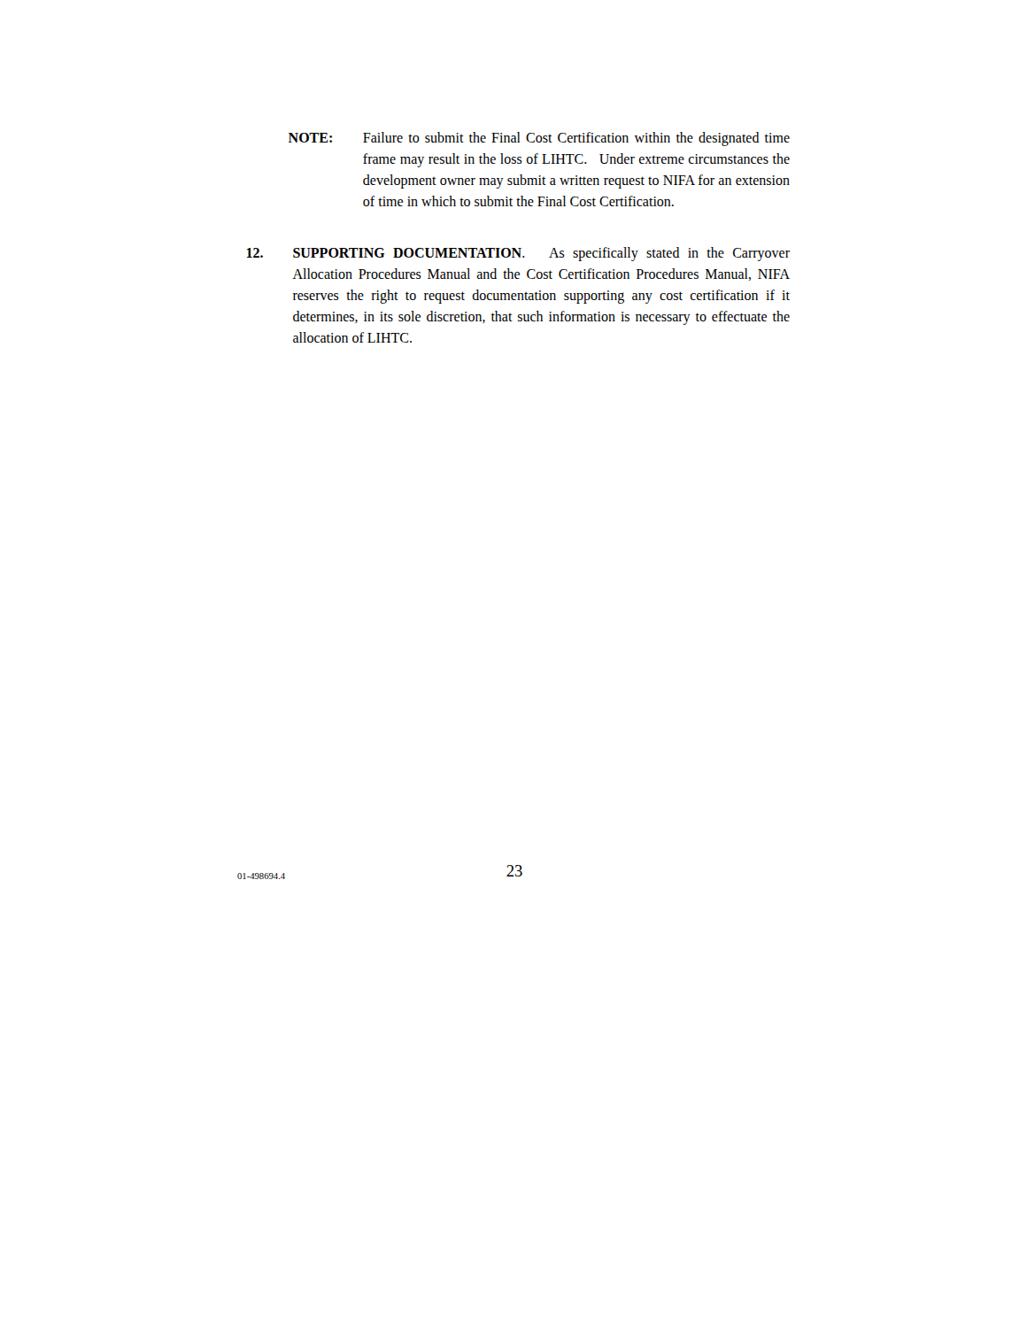NOTE:
Failure to submit the Final Cost Certification within the designated time frame may result in the loss of LIHTC. Under extreme circumstances the development owner may submit a written request to NIFA for an extension of time in which to submit the Final Cost Certification.
12.
SUPPORTING DOCUMENTATION. As specifically stated in the Carryover Allocation Procedures Manual and the Cost Certification Procedures Manual, NIFA reserves the right to request documentation supporting any cost certification if it determines, in its sole discretion, that such information is necessary to effectuate the allocation of LIHTC.
01-498694.4
23